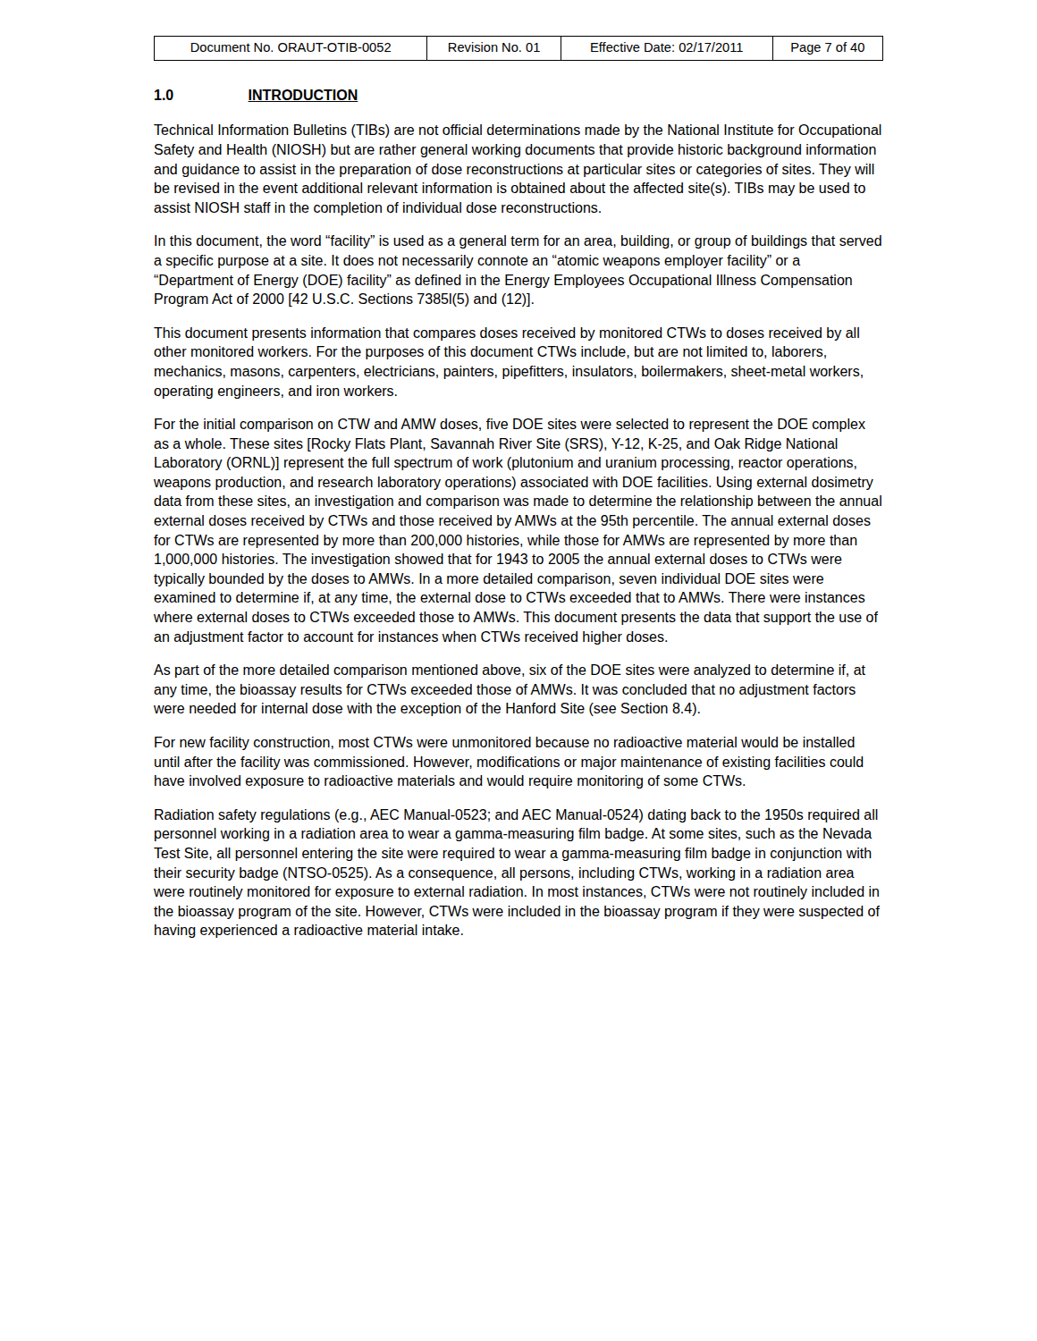| Document No. ORAUT-OTIB-0052 | Revision No. 01 | Effective Date: 02/17/2011 | Page 7 of 40 |
1.0 INTRODUCTION
Technical Information Bulletins (TIBs) are not official determinations made by the National Institute for Occupational Safety and Health (NIOSH) but are rather general working documents that provide historic background information and guidance to assist in the preparation of dose reconstructions at particular sites or categories of sites. They will be revised in the event additional relevant information is obtained about the affected site(s). TIBs may be used to assist NIOSH staff in the completion of individual dose reconstructions.
In this document, the word “facility” is used as a general term for an area, building, or group of buildings that served a specific purpose at a site. It does not necessarily connote an “atomic weapons employer facility” or a “Department of Energy (DOE) facility” as defined in the Energy Employees Occupational Illness Compensation Program Act of 2000 [42 U.S.C. Sections 7385l(5) and (12)].
This document presents information that compares doses received by monitored CTWs to doses received by all other monitored workers. For the purposes of this document CTWs include, but are not limited to, laborers, mechanics, masons, carpenters, electricians, painters, pipefitters, insulators, boilermakers, sheet-metal workers, operating engineers, and iron workers.
For the initial comparison on CTW and AMW doses, five DOE sites were selected to represent the DOE complex as a whole. These sites [Rocky Flats Plant, Savannah River Site (SRS), Y-12, K-25, and Oak Ridge National Laboratory (ORNL)] represent the full spectrum of work (plutonium and uranium processing, reactor operations, weapons production, and research laboratory operations) associated with DOE facilities. Using external dosimetry data from these sites, an investigation and comparison was made to determine the relationship between the annual external doses received by CTWs and those received by AMWs at the 95th percentile. The annual external doses for CTWs are represented by more than 200,000 histories, while those for AMWs are represented by more than 1,000,000 histories. The investigation showed that for 1943 to 2005 the annual external doses to CTWs were typically bounded by the doses to AMWs. In a more detailed comparison, seven individual DOE sites were examined to determine if, at any time, the external dose to CTWs exceeded that to AMWs. There were instances where external doses to CTWs exceeded those to AMWs. This document presents the data that support the use of an adjustment factor to account for instances when CTWs received higher doses.
As part of the more detailed comparison mentioned above, six of the DOE sites were analyzed to determine if, at any time, the bioassay results for CTWs exceeded those of AMWs. It was concluded that no adjustment factors were needed for internal dose with the exception of the Hanford Site (see Section 8.4).
For new facility construction, most CTWs were unmonitored because no radioactive material would be installed until after the facility was commissioned. However, modifications or major maintenance of existing facilities could have involved exposure to radioactive materials and would require monitoring of some CTWs.
Radiation safety regulations (e.g., AEC Manual-0523; and AEC Manual-0524) dating back to the 1950s required all personnel working in a radiation area to wear a gamma-measuring film badge. At some sites, such as the Nevada Test Site, all personnel entering the site were required to wear a gamma-measuring film badge in conjunction with their security badge (NTSO-0525). As a consequence, all persons, including CTWs, working in a radiation area were routinely monitored for exposure to external radiation. In most instances, CTWs were not routinely included in the bioassay program of the site. However, CTWs were included in the bioassay program if they were suspected of having experienced a radioactive material intake.